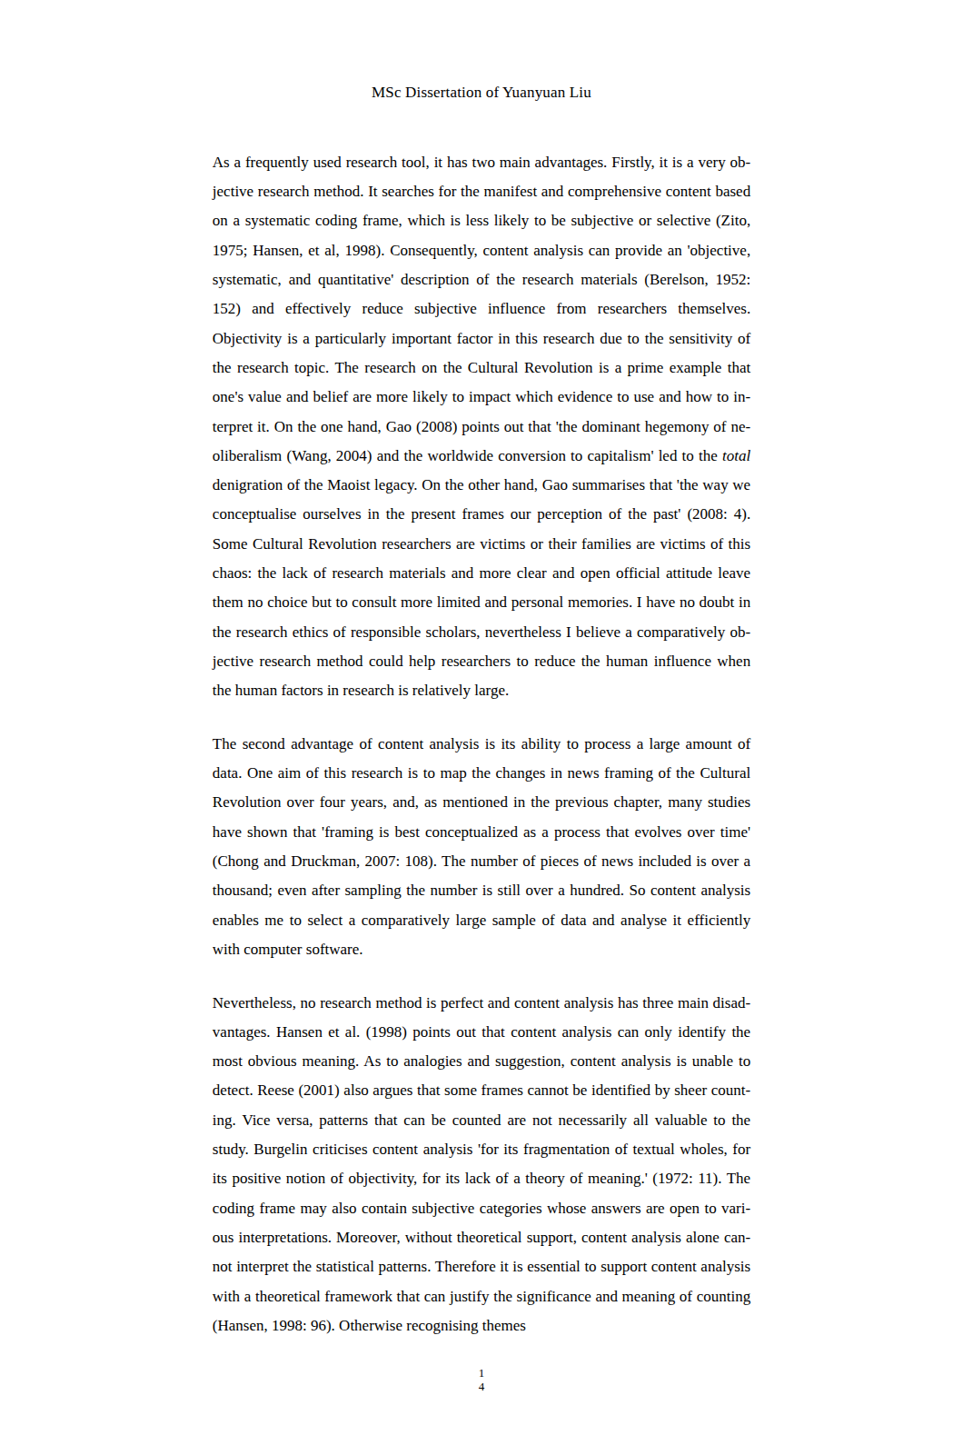MSc Dissertation of Yuanyuan Liu
As a frequently used research tool, it has two main advantages. Firstly, it is a very objective research method. It searches for the manifest and comprehensive content based on a systematic coding frame, which is less likely to be subjective or selective (Zito, 1975; Hansen, et al, 1998). Consequently, content analysis can provide an 'objective, systematic, and quantitative' description of the research materials (Berelson, 1952: 152) and effectively reduce subjective influence from researchers themselves. Objectivity is a particularly important factor in this research due to the sensitivity of the research topic. The research on the Cultural Revolution is a prime example that one's value and belief are more likely to impact which evidence to use and how to interpret it. On the one hand, Gao (2008) points out that 'the dominant hegemony of neoliberalism (Wang, 2004) and the worldwide conversion to capitalism' led to the total denigration of the Maoist legacy. On the other hand, Gao summarises that 'the way we conceptualise ourselves in the present frames our perception of the past' (2008: 4). Some Cultural Revolution researchers are victims or their families are victims of this chaos: the lack of research materials and more clear and open official attitude leave them no choice but to consult more limited and personal memories. I have no doubt in the research ethics of responsible scholars, nevertheless I believe a comparatively objective research method could help researchers to reduce the human influence when the human factors in research is relatively large.
The second advantage of content analysis is its ability to process a large amount of data. One aim of this research is to map the changes in news framing of the Cultural Revolution over four years, and, as mentioned in the previous chapter, many studies have shown that 'framing is best conceptualized as a process that evolves over time' (Chong and Druckman, 2007: 108). The number of pieces of news included is over a thousand; even after sampling the number is still over a hundred. So content analysis enables me to select a comparatively large sample of data and analyse it efficiently with computer software.
Nevertheless, no research method is perfect and content analysis has three main disadvantages. Hansen et al. (1998) points out that content analysis can only identify the most obvious meaning. As to analogies and suggestion, content analysis is unable to detect. Reese (2001) also argues that some frames cannot be identified by sheer counting. Vice versa, patterns that can be counted are not necessarily all valuable to the study. Burgelin criticises content analysis 'for its fragmentation of textual wholes, for its positive notion of objectivity, for its lack of a theory of meaning.' (1972: 11). The coding frame may also contain subjective categories whose answers are open to various interpretations. Moreover, without theoretical support, content analysis alone cannot interpret the statistical patterns. Therefore it is essential to support content analysis with a theoretical framework that can justify the significance and meaning of counting (Hansen, 1998: 96). Otherwise recognising themes
1 4